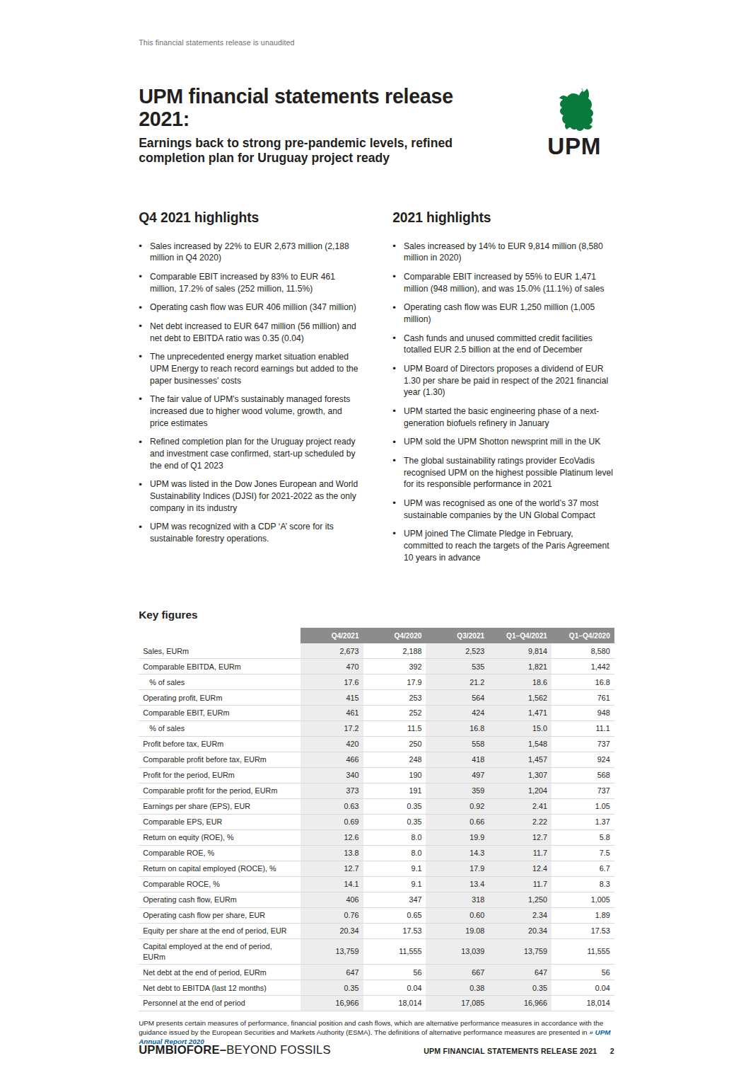This financial statements release is unaudited
UPM financial statements release 2021:
Earnings back to strong pre-pandemic levels, refined completion plan for Uruguay project ready
UPM
Q4 2021 highlights
Sales increased by 22% to EUR 2,673 million (2,188 million in Q4 2020)
Comparable EBIT increased by 83% to EUR 461 million, 17.2% of sales (252 million, 11.5%)
Operating cash flow was EUR 406 million (347 million)
Net debt increased to EUR 647 million (56 million) and net debt to EBITDA ratio was 0.35 (0.04)
The unprecedented energy market situation enabled UPM Energy to reach record earnings but added to the paper businesses' costs
The fair value of UPM's sustainably managed forests increased due to higher wood volume, growth, and price estimates
Refined completion plan for the Uruguay project ready and investment case confirmed, start-up scheduled by the end of Q1 2023
UPM was listed in the Dow Jones European and World Sustainability Indices (DJSI) for 2021-2022 as the only company in its industry
UPM was recognized with a CDP ‘A’ score for its sustainable forestry operations.
2021 highlights
Sales increased by 14% to EUR 9,814 million (8,580 million in 2020)
Comparable EBIT increased by 55% to EUR 1,471 million (948 million), and was 15.0% (11.1%) of sales
Operating cash flow was EUR 1,250 million (1,005 million)
Cash funds and unused committed credit facilities totalled EUR 2.5 billion at the end of December
UPM Board of Directors proposes a dividend of EUR 1.30 per share be paid in respect of the 2021 financial year (1.30)
UPM started the basic engineering phase of a next-generation biofuels refinery in January
UPM sold the UPM Shotton newsprint mill in the UK
The global sustainability ratings provider EcoVadis recognised UPM on the highest possible Platinum level for its responsible performance in 2021
UPM was recognised as one of the world’s 37 most sustainable companies by the UN Global Compact
UPM joined The Climate Pledge in February, committed to reach the targets of the Paris Agreement 10 years in advance
Key figures
| | Q4/2021 | Q4/2020 | Q3/2021 | Q1–Q4/2021 | Q1–Q4/2020 |
| --- | --- | --- | --- | --- | --- |
| Sales, EURm | 2,673 | 2,188 | 2,523 | 9,814 | 8,580 |
| Comparable EBITDA, EURm | 470 | 392 | 535 | 1,821 | 1,442 |
| % of sales | 17.6 | 17.9 | 21.2 | 18.6 | 16.8 |
| Operating profit, EURm | 415 | 253 | 564 | 1,562 | 761 |
| Comparable EBIT, EURm | 461 | 252 | 424 | 1,471 | 948 |
| % of sales | 17.2 | 11.5 | 16.8 | 15.0 | 11.1 |
| Profit before tax, EURm | 420 | 250 | 558 | 1,548 | 737 |
| Comparable profit before tax, EURm | 466 | 248 | 418 | 1,457 | 924 |
| Profit for the period, EURm | 340 | 190 | 497 | 1,307 | 568 |
| Comparable profit for the period, EURm | 373 | 191 | 359 | 1,204 | 737 |
| Earnings per share (EPS), EUR | 0.63 | 0.35 | 0.92 | 2.41 | 1.05 |
| Comparable EPS, EUR | 0.69 | 0.35 | 0.66 | 2.22 | 1.37 |
| Return on equity (ROE), % | 12.6 | 8.0 | 19.9 | 12.7 | 5.8 |
| Comparable ROE, % | 13.8 | 8.0 | 14.3 | 11.7 | 7.5 |
| Return on capital employed (ROCE), % | 12.7 | 9.1 | 17.9 | 12.4 | 6.7 |
| Comparable ROCE, % | 14.1 | 9.1 | 13.4 | 11.7 | 8.3 |
| Operating cash flow, EURm | 406 | 347 | 318 | 1,250 | 1,005 |
| Operating cash flow per share, EUR | 0.76 | 0.65 | 0.60 | 2.34 | 1.89 |
| Equity per share at the end of period, EUR | 20.34 | 17.53 | 19.08 | 20.34 | 17.53 |
| Capital employed at the end of period, EURm | 13,759 | 11,555 | 13,039 | 13,759 | 11,555 |
| Net debt at the end of period, EURm | 647 | 56 | 667 | 647 | 56 |
| Net debt to EBITDA (last 12 months) | 0.35 | 0.04 | 0.38 | 0.35 | 0.04 |
| Personnel at the end of period | 16,966 | 18,014 | 17,085 | 16,966 | 18,014 |
UPM presents certain measures of performance, financial position and cash flows, which are alternative performance measures in accordance with the guidance issued by the European Securities and Markets Authority (ESMA). The definitions of alternative performance measures are presented in » UPM Annual Report 2020
UPMBIOFORE–BEYOND FOSSILS
UPM FINANCIAL STATEMENTS RELEASE 2021 2